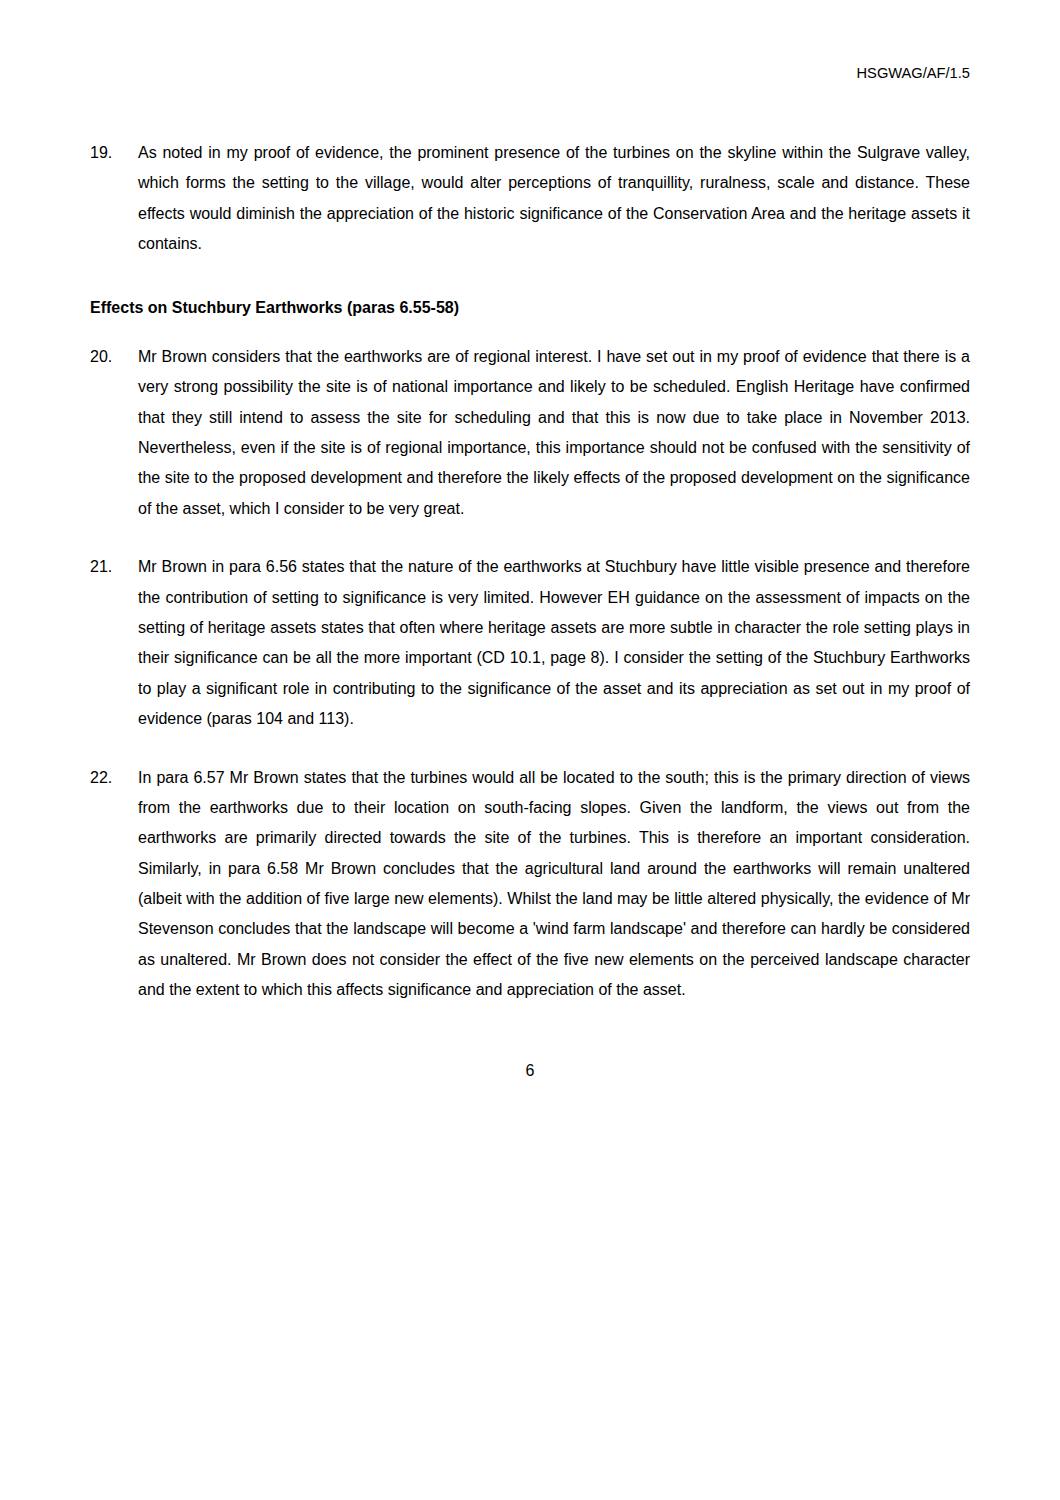HSGWAG/AF/1.5
19. As noted in my proof of evidence, the prominent presence of the turbines on the skyline within the Sulgrave valley, which forms the setting to the village, would alter perceptions of tranquillity, ruralness, scale and distance. These effects would diminish the appreciation of the historic significance of the Conservation Area and the heritage assets it contains.
Effects on Stuchbury Earthworks (paras 6.55-58)
20. Mr Brown considers that the earthworks are of regional interest. I have set out in my proof of evidence that there is a very strong possibility the site is of national importance and likely to be scheduled. English Heritage have confirmed that they still intend to assess the site for scheduling and that this is now due to take place in November 2013. Nevertheless, even if the site is of regional importance, this importance should not be confused with the sensitivity of the site to the proposed development and therefore the likely effects of the proposed development on the significance of the asset, which I consider to be very great.
21. Mr Brown in para 6.56 states that the nature of the earthworks at Stuchbury have little visible presence and therefore the contribution of setting to significance is very limited. However EH guidance on the assessment of impacts on the setting of heritage assets states that often where heritage assets are more subtle in character the role setting plays in their significance can be all the more important (CD 10.1, page 8). I consider the setting of the Stuchbury Earthworks to play a significant role in contributing to the significance of the asset and its appreciation as set out in my proof of evidence (paras 104 and 113).
22. In para 6.57 Mr Brown states that the turbines would all be located to the south; this is the primary direction of views from the earthworks due to their location on south-facing slopes. Given the landform, the views out from the earthworks are primarily directed towards the site of the turbines. This is therefore an important consideration. Similarly, in para 6.58 Mr Brown concludes that the agricultural land around the earthworks will remain unaltered (albeit with the addition of five large new elements). Whilst the land may be little altered physically, the evidence of Mr Stevenson concludes that the landscape will become a 'wind farm landscape' and therefore can hardly be considered as unaltered. Mr Brown does not consider the effect of the five new elements on the perceived landscape character and the extent to which this affects significance and appreciation of the asset.
6